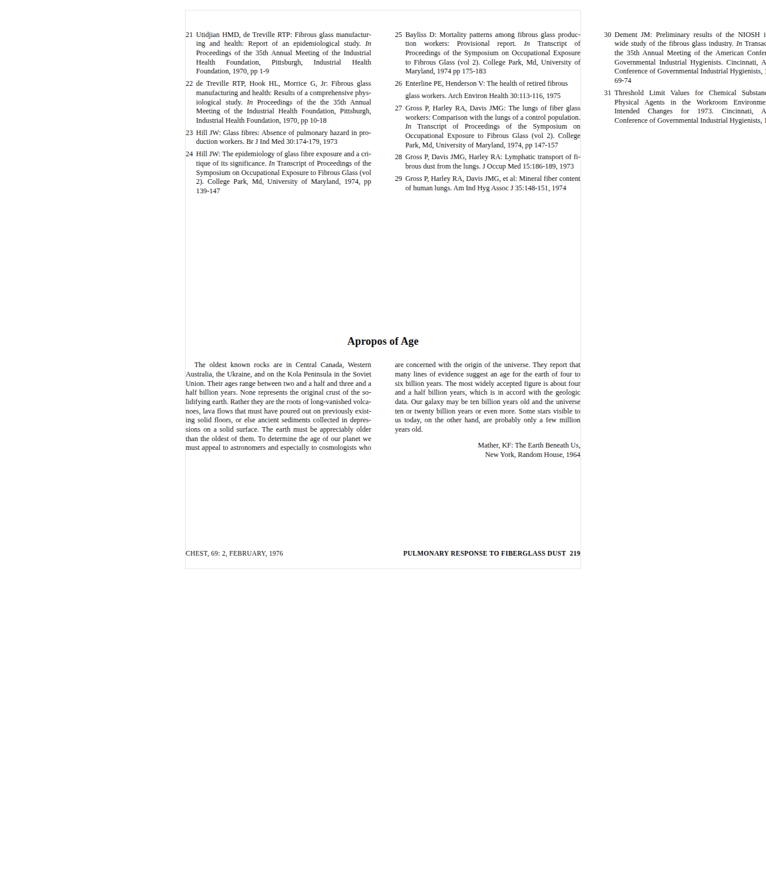21 Utidjian HMD, de Treville RTP: Fibrous glass manufacturing and health: Report of an epidemiological study. In Proceedings of the 35th Annual Meeting of the Industrial Health Foundation, Pittsburgh, Industrial Health Foundation, 1970, pp 1-9
22de Treville RTP, Hook HL, Morrice G, Jr: Fibrous glass manufacturing and health: Results of a comprehensive physiological study. In Proceedings of the the 35th Annual Meeting of the Industrial Health Foundation, Pittsburgh, Industrial Health Foundation, 1970, pp 10-18
23 Hill JW: Glass fibres: Absence of pulmonary hazard in production workers. Br J Ind Med 30:174-179, 1973
24 Hill JW: The epidemiology of glass fibre exposure and a critique of its significance. In Transcript of Proceedings of the Symposium on Occupational Exposure to Fibrous Glass (vol 2). College Park, Md, University of Maryland, 1974, pp 139-147
25 Bayliss D: Mortality patterns among fibrous glass production workers: Provisional report. In Transcript of Proceedings of the Symposium on Occupational Exposure to Fibrous Glass (vol 2). College Park, Md, University of Maryland, 1974 pp 175-183
26 Enterline PE, Henderson V: The health of retired fibrous
glass workers. Arch Environ Health 30:113-116, 1975
27 Gross P, Harley RA, Davis JMG: The lungs of fiber glass workers: Comparison with the lungs of a control population. In Transcript of Proceedings of the Symposium on Occupational Exposure to Fibrous Glass (vol 2). College Park, Md, University of Maryland, 1974, pp 147-157
28 Gross P, Davis JMG, Harley RA: Lymphatic transport of fibrous dust from the lungs. J Occup Med 15:186-189, 1973
29 Gross P, Harley RA, Davis JMG, et al: Mineral fiber content of human lungs. Am Ind Hyg Assoc J 35:148-151, 1974
30 Dement JM: Preliminary results of the NIOSH industry-wide study of the fibrous glass industry. In Transactions of the 35th Annual Meeting of the American Conference of Governmental Industrial Hygienists. Cincinnati, American Conference of Governmental Industrial Hygienists, 1973, pp 69-74
31 Threshold Limit Values for Chemical Substances and Physical Agents in the Workroom Environment with Intended Changes for 1973. Cincinnati, American Conference of Governmental Industrial Hygienists, 1973
Apropos of Age
The oldest known rocks are in Central Canada, Western Australia, the Ukraine, and on the Kola Peninsula in the Soviet Union. Their ages range between two and a half and three and a half billion years. None represents the original crust of the solidifying earth. Rather they are the roots of long-vanished volcanoes, lava flows that must have poured out on previously existing solid floors, or else ancient sediments collected in depressions on a solid surface. The earth must be appreciably older than the oldest of them. To determine the age of our planet we must appeal to astronomers and especially to cosmologists who are concerned with the origin of the universe. They report that many lines of evidence suggest an age for the earth of four to six billion years. The most widely accepted figure is about four and a half billion years, which is in accord with the geologic data. Our galaxy may be ten billion years old and the universe ten or twenty billion years or even more. Some stars visible to us today, on the other hand, are probably only a few million years old.
Mather, KF: The Earth Beneath Us,
New York, Random House, 1964
CHEST, 69: 2, FEBRUARY, 1976
PULMONARY RESPONSE TO FIBERGLASS DUST 219